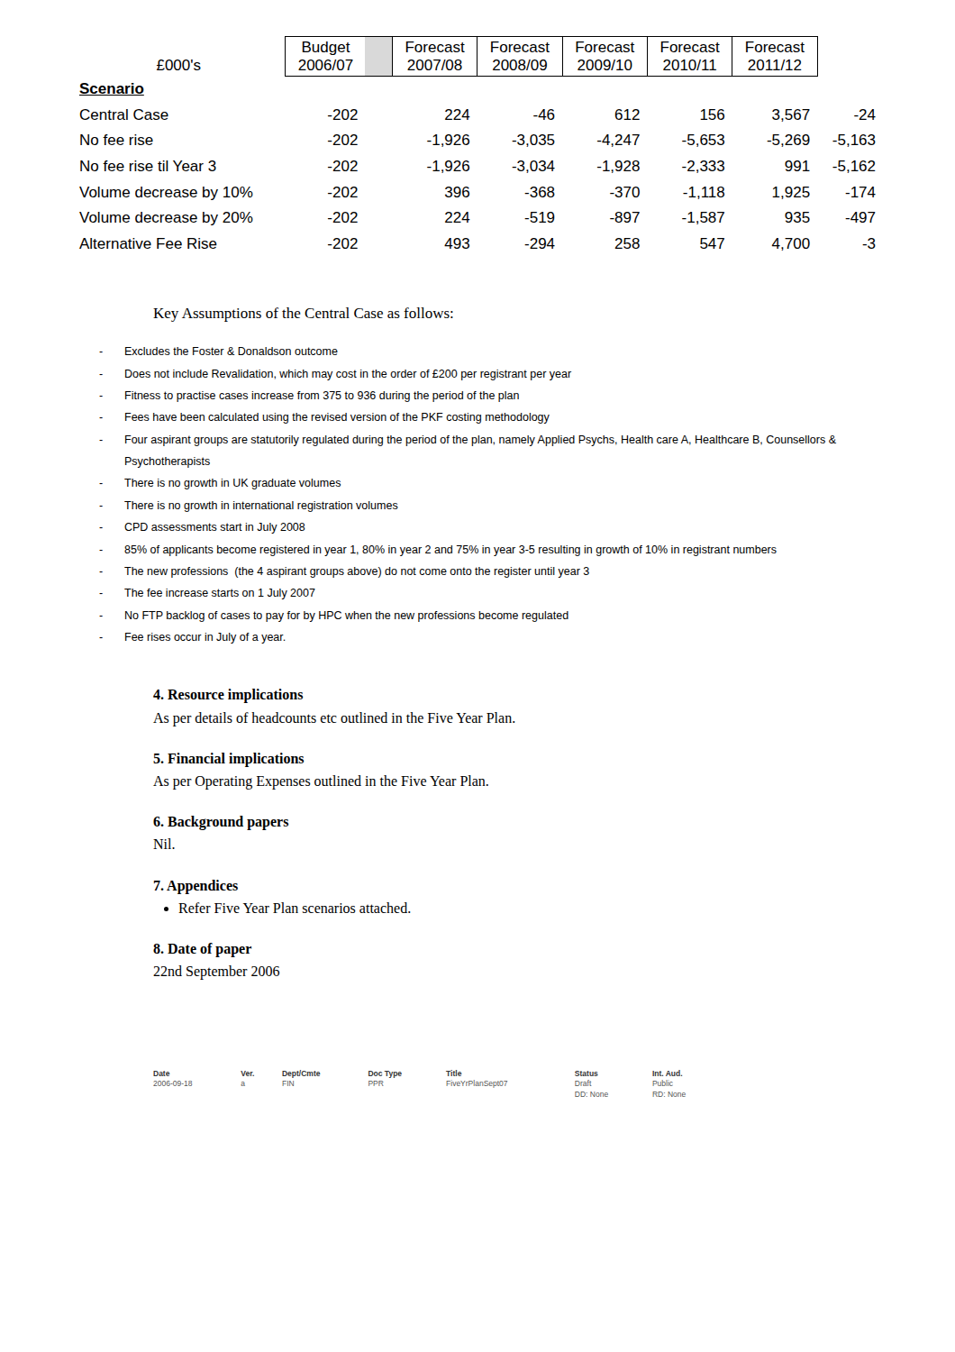| £000's | Budget 2006/07 | | Forecast 2007/08 | Forecast 2008/09 | Forecast 2009/10 | Forecast 2010/11 | Forecast 2011/12 | |
| --- | --- | --- | --- | --- | --- | --- | --- | --- |
| Scenario |
| Central Case | -202 | | 224 | -46 | 612 | 156 | 3,567 | -24 |
| No fee rise | -202 | | -1,926 | -3,035 | -4,247 | -5,653 | -5,269 | -5,163 |
| No fee rise til Year 3 | -202 | | -1,926 | -3,034 | -1,928 | -2,333 | 991 | -5,162 |
| Volume decrease by 10% | -202 | | 396 | -368 | -370 | -1,118 | 1,925 | -174 |
| Volume decrease by 20% | -202 | | 224 | -519 | -897 | -1,587 | 935 | -497 |
| Alternative Fee Rise | -202 | | 493 | -294 | 258 | 547 | 4,700 | -3 |
Key Assumptions of the Central Case as follows:
Excludes the Foster & Donaldson outcome
Does not include Revalidation, which may cost in the order of £200 per registrant per year
Fitness to practise cases increase from 375 to 936 during the period of the plan
Fees have been calculated using the revised version of the PKF costing methodology
Four aspirant groups are statutorily regulated during the period of the plan, namely Applied Psychs, Health care A, Healthcare B, Counsellors & Psychotherapists
There is no growth in UK graduate volumes
There is no growth in international registration volumes
CPD assessments start in July 2008
85% of applicants become registered in year 1, 80% in year 2 and 75% in year 3-5 resulting in growth of 10% in registrant numbers
The new professions (the 4 aspirant groups above) do not come onto the register until year 3
The fee increase starts on 1 July 2007
No FTP backlog of cases to pay for by HPC when the new professions become regulated
Fee rises occur in July of a year.
4. Resource implications
As per details of headcounts etc outlined in the Five Year Plan.
5. Financial implications
As per Operating Expenses outlined in the Five Year Plan.
6. Background papers
Nil.
7. Appendices
Refer Five Year Plan scenarios attached.
8. Date of paper
22nd September 2006
| Date | Ver. | Dept/Cmte | Doc Type | Title | Status | Int. Aud. |
| 2006-09-18 | a | FIN | PPR | FiveYrPlanSept07 | Draft DD: None | Public RD: None |